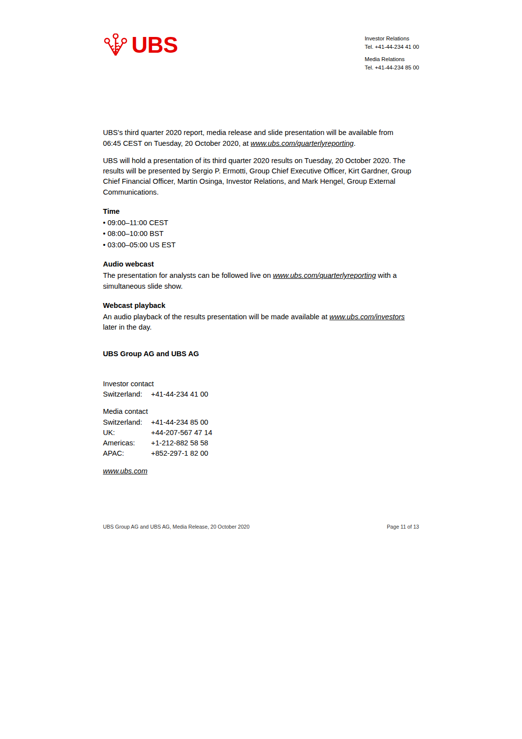UBS
Investor Relations
Tel. +41-44-234 41 00
Media Relations
Tel. +41-44-234 85 00
UBS's third quarter 2020 report, media release and slide presentation will be available from
06:45 CEST on Tuesday, 20 October 2020, at www.ubs.com/quarterlyreporting.
UBS will hold a presentation of its third quarter 2020 results on Tuesday, 20 October 2020. The results will be presented by Sergio P. Ermotti, Group Chief Executive Officer, Kirt Gardner, Group Chief Financial Officer, Martin Osinga, Investor Relations, and Mark Hengel, Group External Communications.
Time
09:00–11:00 CEST
08:00–10:00 BST
03:00–05:00 US EST
Audio webcast
The presentation for analysts can be followed live on www.ubs.com/quarterlyreporting with a simultaneous slide show.
Webcast playback
An audio playback of the results presentation will be made available at www.ubs.com/investors later in the day.
UBS Group AG and UBS AG
Investor contact
| Switzerland: | +41-44-234 41 00 |
Media contact
| Switzerland: | +41-44-234 85 00 |
| UK: | +44-207-567 47 14 |
| Americas: | +1-212-882 58 58 |
| APAC: | +852-297-1 82 00 |
www.ubs.com
UBS Group AG and UBS AG, Media Release, 20 October 2020
Page 11 of 13